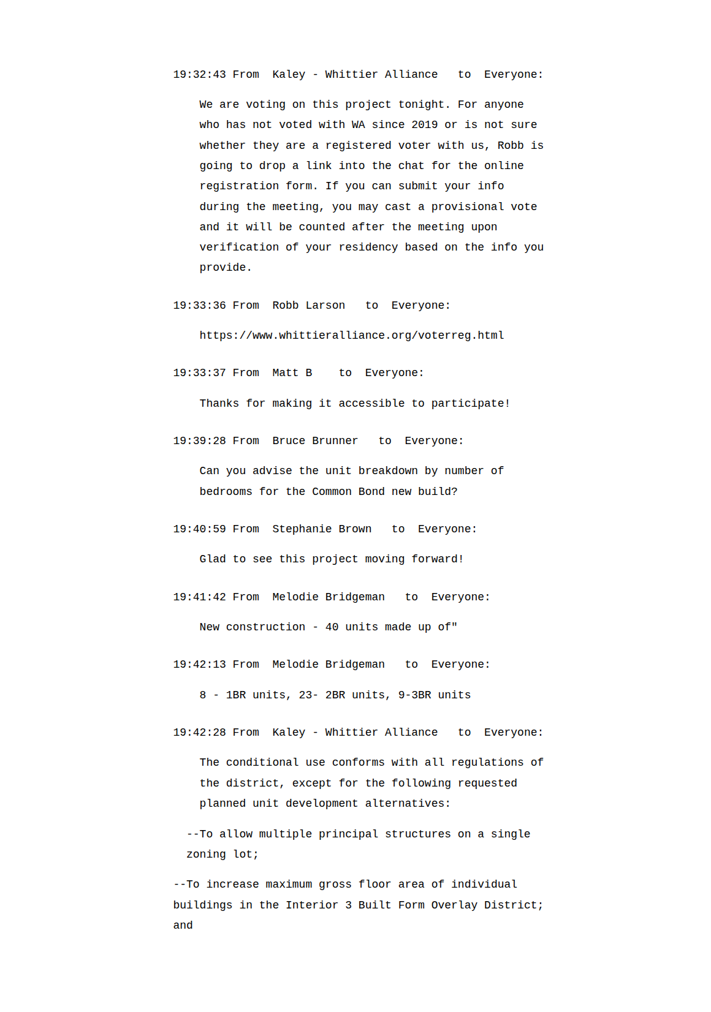19:32:43 From Kaley - Whittier Alliance to Everyone:
We are voting on this project tonight. For anyone who has not voted with WA since 2019 or is not sure whether they are a registered voter with us, Robb is going to drop a link into the chat for the online registration form. If you can submit your info during the meeting, you may cast a provisional vote and it will be counted after the meeting upon verification of your residency based on the info you provide.
19:33:36 From Robb Larson to Everyone:
https://www.whittieralliance.org/voterreg.html
19:33:37 From Matt B to Everyone:
Thanks for making it accessible to participate!
19:39:28 From Bruce Brunner to Everyone:
Can you advise the unit breakdown by number of bedrooms for the Common Bond new build?
19:40:59 From Stephanie Brown to Everyone:
Glad to see this project moving forward!
19:41:42 From Melodie Bridgeman to Everyone:
New construction - 40 units made up of"
19:42:13 From Melodie Bridgeman to Everyone:
8 - 1BR units, 23- 2BR units, 9-3BR units
19:42:28 From Kaley - Whittier Alliance to Everyone:
The conditional use conforms with all regulations of the district, except for the following requested planned unit development alternatives:
--To allow multiple principal structures on a single zoning lot;
--To increase maximum gross floor area of individual buildings in the Interior 3 Built Form Overlay District; and